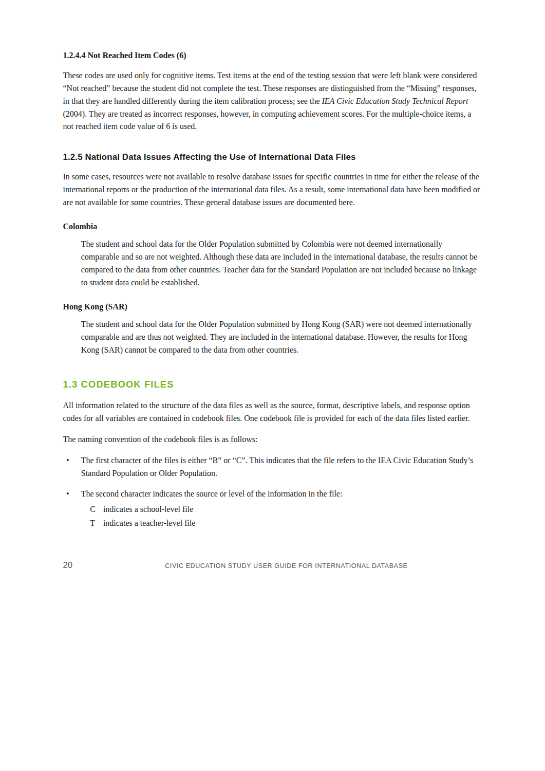1.2.4.4 Not Reached Item Codes (6)
These codes are used only for cognitive items. Test items at the end of the testing session that were left blank were considered “Not reached” because the student did not complete the test. These responses are distinguished from the “Missing” responses, in that they are handled differently during the item calibration process; see the IEA Civic Education Study Technical Report (2004). They are treated as incorrect responses, however, in computing achievement scores. For the multiple-choice items, a not reached item code value of 6 is used.
1.2.5 National Data Issues Affecting the Use of International Data Files
In some cases, resources were not available to resolve database issues for specific countries in time for either the release of the international reports or the production of the international data files. As a result, some international data have been modified or are not available for some countries. These general database issues are documented here.
Colombia
The student and school data for the Older Population submitted by Colombia were not deemed internationally comparable and so are not weighted. Although these data are included in the international database, the results cannot be compared to the data from other countries. Teacher data for the Standard Population are not included because no linkage to student data could be established.
Hong Kong (SAR)
The student and school data for the Older Population submitted by Hong Kong (SAR) were not deemed internationally comparable and are thus not weighted. They are included in the international database. However, the results for Hong Kong (SAR) cannot be compared to the data from other countries.
1.3 CODEBOOK FILES
All information related to the structure of the data files as well as the source, format, descriptive labels, and response option codes for all variables are contained in codebook files. One codebook file is provided for each of the data files listed earlier.
The naming convention of the codebook files is as follows:
The first character of the files is either “B” or “C”. This indicates that the file refers to the IEA Civic Education Study’s Standard Population or Older Population.
The second character indicates the source or level of the information in the file:
C
indicates a school-level file
T
indicates a teacher-level file
20 Civic Education Study User Guide for International Database